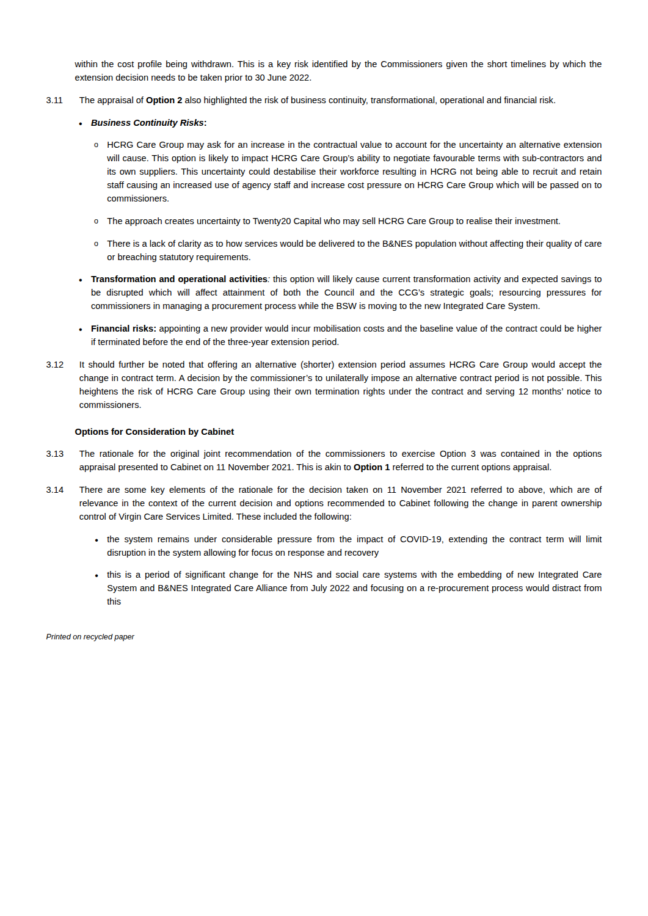within the cost profile being withdrawn. This is a key risk identified by the Commissioners given the short timelines by which the extension decision needs to be taken prior to 30 June 2022.
3.11
The appraisal of Option 2 also highlighted the risk of business continuity, transformational, operational and financial risk.
Business Continuity Risks:
HCRG Care Group may ask for an increase in the contractual value to account for the uncertainty an alternative extension will cause. This option is likely to impact HCRG Care Group’s ability to negotiate favourable terms with sub-contractors and its own suppliers. This uncertainty could destabilise their workforce resulting in HCRG not being able to recruit and retain staff causing an increased use of agency staff and increase cost pressure on HCRG Care Group which will be passed on to commissioners.
The approach creates uncertainty to Twenty20 Capital who may sell HCRG Care Group to realise their investment.
There is a lack of clarity as to how services would be delivered to the B&NES population without affecting their quality of care or breaching statutory requirements.
Transformation and operational activities: this option will likely cause current transformation activity and expected savings to be disrupted which will affect attainment of both the Council and the CCG’s strategic goals; resourcing pressures for commissioners in managing a procurement process while the BSW is moving to the new Integrated Care System.
Financial risks: appointing a new provider would incur mobilisation costs and the baseline value of the contract could be higher if terminated before the end of the three-year extension period.
3.12
It should further be noted that offering an alternative (shorter) extension period assumes HCRG Care Group would accept the change in contract term. A decision by the commissioner’s to unilaterally impose an alternative contract period is not possible. This heightens the risk of HCRG Care Group using their own termination rights under the contract and serving 12 months’ notice to commissioners.
Options for Consideration by Cabinet
3.13
The rationale for the original joint recommendation of the commissioners to exercise Option 3 was contained in the options appraisal presented to Cabinet on 11 November 2021. This is akin to Option 1 referred to the current options appraisal.
3.14
There are some key elements of the rationale for the decision taken on 11 November 2021 referred to above, which are of relevance in the context of the current decision and options recommended to Cabinet following the change in parent ownership control of Virgin Care Services Limited. These included the following:
the system remains under considerable pressure from the impact of COVID-19, extending the contract term will limit disruption in the system allowing for focus on response and recovery
this is a period of significant change for the NHS and social care systems with the embedding of new Integrated Care System and B&NES Integrated Care Alliance from July 2022 and focusing on a re-procurement process would distract from this
Printed on recycled paper